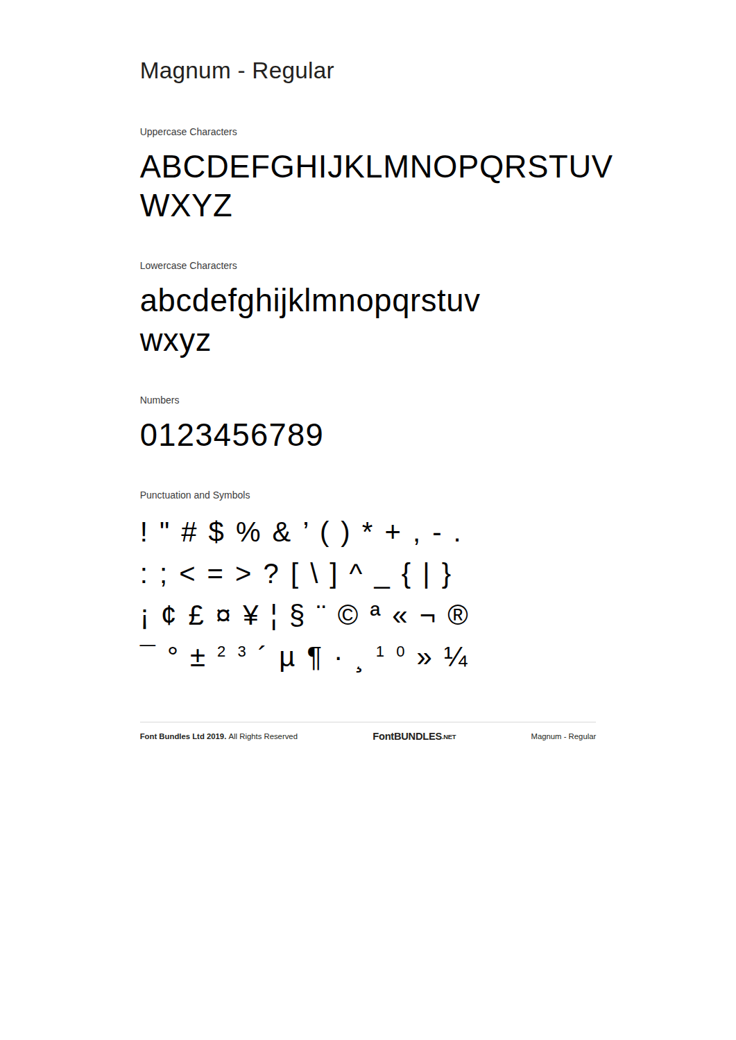Magnum - Regular
Uppercase Characters
ABCDEFGHIJKLMNOPQRSTUV
WXYZ
Lowercase Characters
abcdefghijklmnopqrstuv
wxyz
Numbers
0123456789
Punctuation and Symbols
! " # $ % & ’ ( ) * + , - . : ; < = > ? [ \ ] ^ _ { | } ¡ ¢ £ ¤ ¥ ¦ § ¨ © ª « ¬ ® ¯ ° ± 2 3 ´ µ ¶ · ¸ 1 0 » ¼
Font Bundles Ltd 2019. All Rights Reserved
FontBUNDLES.NET
Magnum - Regular